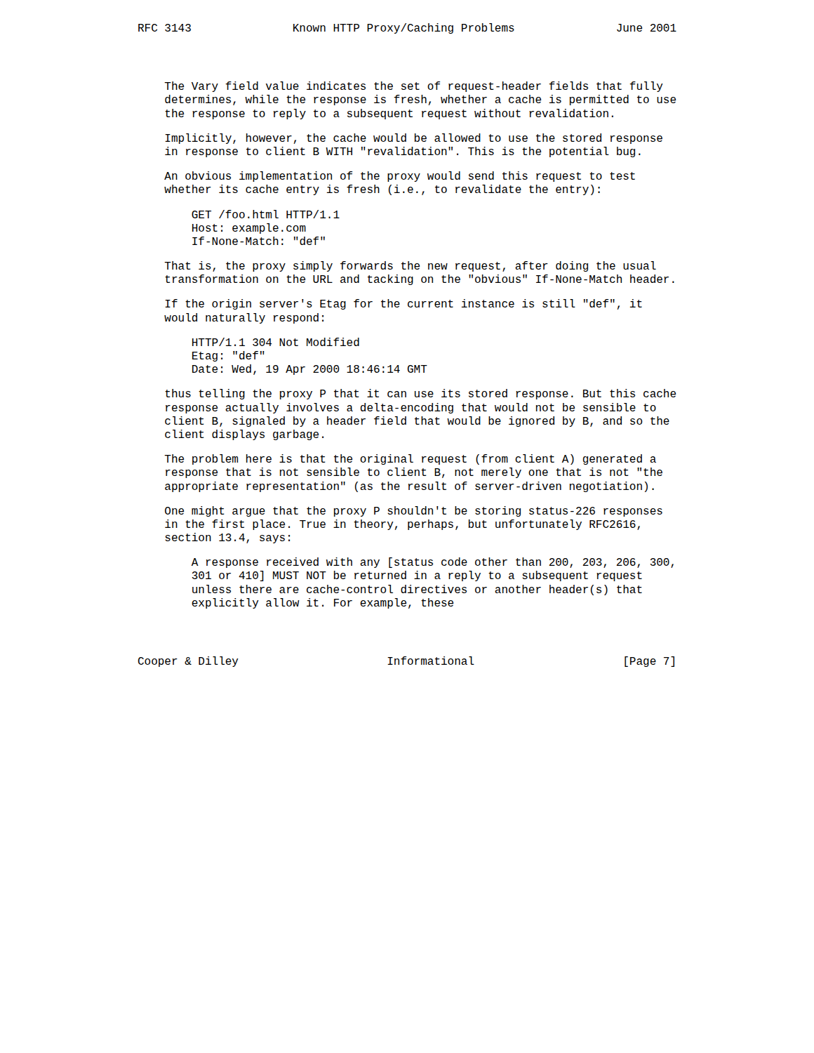RFC 3143 Known HTTP Proxy/Caching Problems June 2001
The Vary field value indicates the set of request-header fields that fully determines, while the response is fresh, whether a cache is permitted to use the response to reply to a subsequent request without revalidation.
Implicitly, however, the cache would be allowed to use the stored response in response to client B WITH "revalidation". This is the potential bug.
An obvious implementation of the proxy would send this request to test whether its cache entry is fresh (i.e., to revalidate the entry):
GET /foo.html HTTP/1.1
Host: example.com
If-None-Match: "def"
That is, the proxy simply forwards the new request, after doing the usual transformation on the URL and tacking on the "obvious" If-None-Match header.
If the origin server's Etag for the current instance is still "def", it would naturally respond:
HTTP/1.1 304 Not Modified
Etag: "def"
Date: Wed, 19 Apr 2000 18:46:14 GMT
thus telling the proxy P that it can use its stored response. But this cache response actually involves a delta-encoding that would not be sensible to client B, signaled by a header field that would be ignored by B, and so the client displays garbage.
The problem here is that the original request (from client A) generated a response that is not sensible to client B, not merely one that is not "the appropriate representation" (as the result of server-driven negotiation).
One might argue that the proxy P shouldn't be storing status-226 responses in the first place. True in theory, perhaps, but unfortunately RFC2616, section 13.4, says:
A response received with any [status code other than 200, 203, 206, 300, 301 or 410] MUST NOT be returned in a reply to a subsequent request unless there are cache-control directives or another header(s) that explicitly allow it. For example, these
Cooper & Dilley Informational [Page 7]